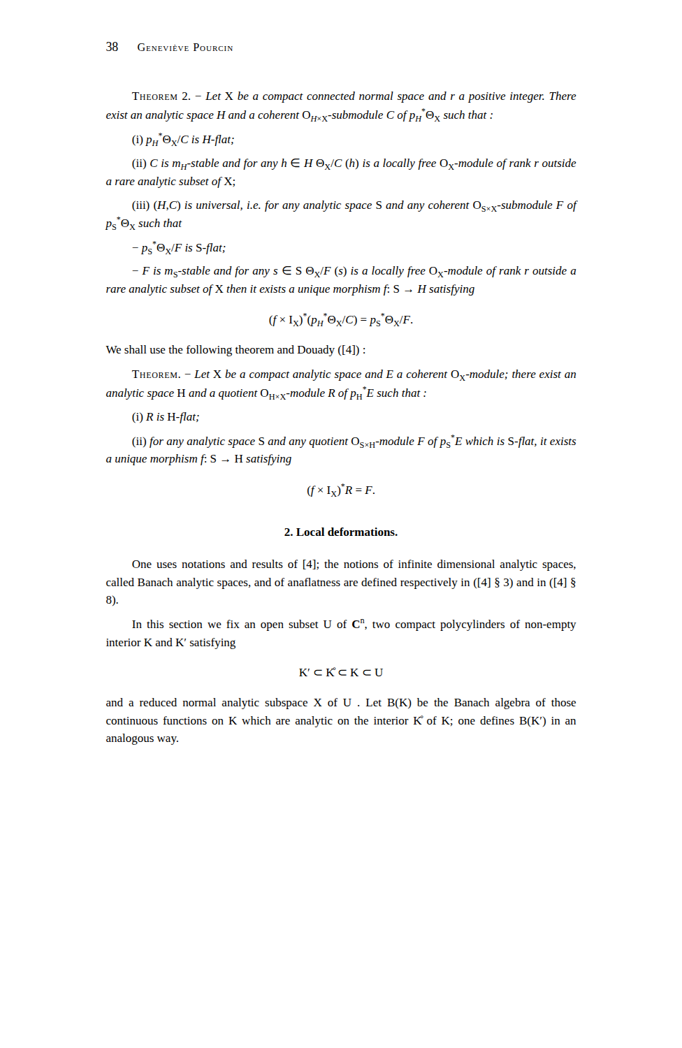38 Geneviève Pourcin
Theorem 2. − Let X be a compact connected normal space and r a positive integer. There exist an analytic space H and a coherent OH×X-submodule C of p H*ΘX such that :
(i) pH*ΘX/C is H-flat;
(ii) C is m H-stable and for any h ∈ H ΘX/C (h) is a locally free OX-module of rank r outside a rare analytic subset of X;
(iii) (H,C) is universal, i.e. for any analytic space S and any coherent OS×X-submodule F of p S*ΘX such that
− pS*ΘX/F is S-flat;
− F is m S-stable and for any s ∈ S ΘX/F (s) is a locally free OX-module of rank r outside a rare analytic subset of X then it exists a unique morphism f: S → H satisfying
(f × IX)*(pH*ΘX/C) = pS*ΘX/F.
We shall use the following theorem and Douady ([4]) :
Theorem. − Let X be a compact analytic space and E a coherent OX-module; there exist an analytic space H and a quotient OH×X-module R of p H*E such that :
(i) R is H-flat;
(ii) for any analytic space S and any quotient OS×H-module F of p S*E which is S-flat, it exists a unique morphism f: S → H satisfying
(f × IX)*R = F.
2. Local deformations.
One uses notations and results of [4]; the notions of infinite dimensional analytic spaces, called Banach analytic spaces, and of anaflatness are defined respectively in ([4] § 3) and in ([4] § 8).
In this section we fix an open subset U of Cn, two compact polycylinders of non-empty interior K and K′ satisfying
K′ ⊂ K̊ ⊂ K ⊂ U
and a reduced normal analytic subspace X of U . Let B(K) be the Banach algebra of those continuous functions on K which are analytic on the interior K̊ of K; one defines B(K′) in an analogous way.